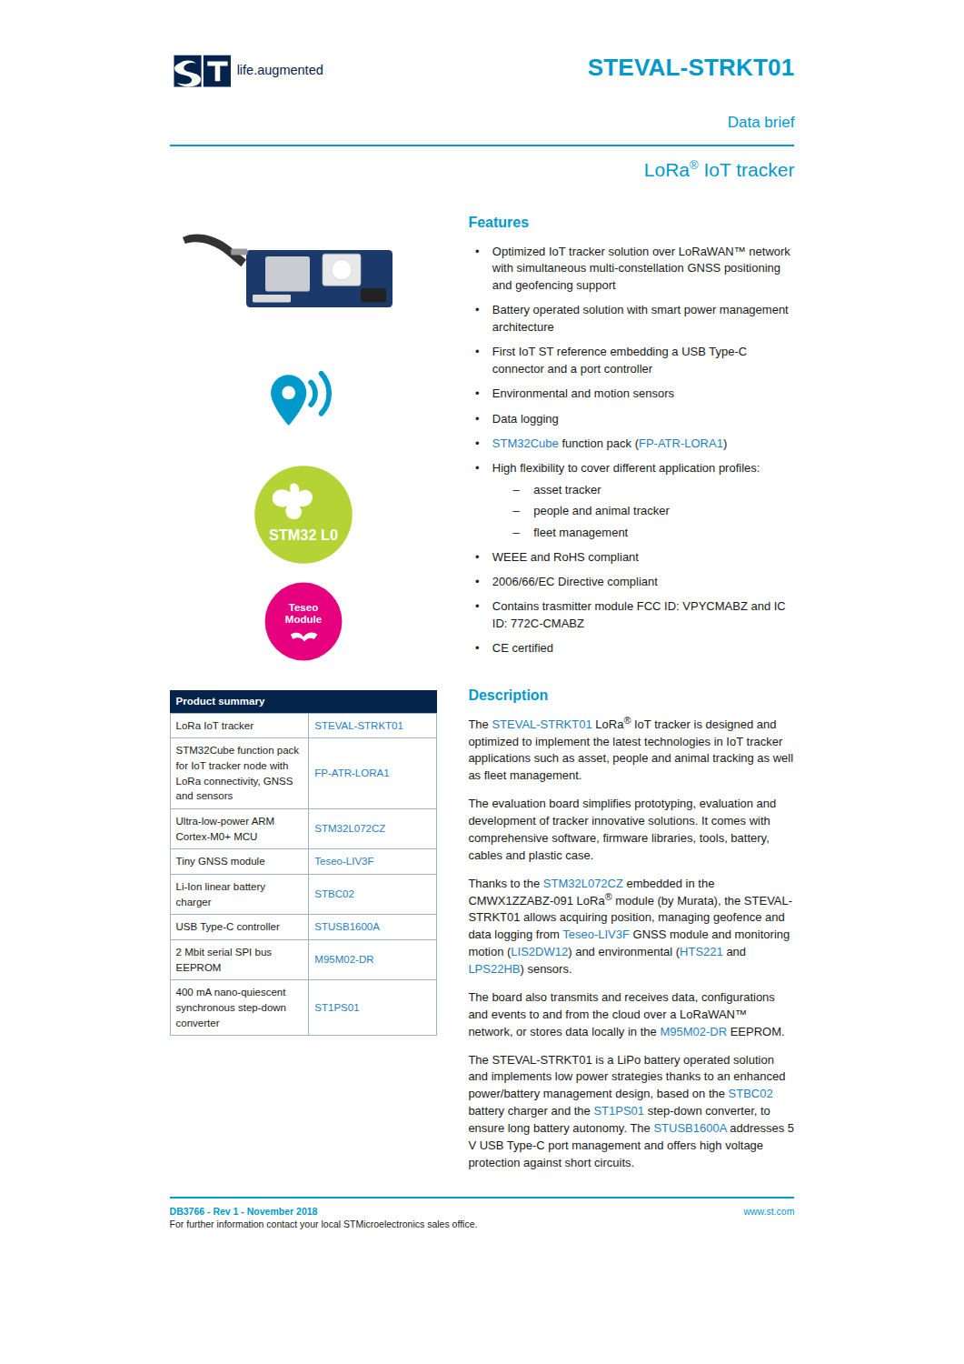life.augmented
STEVAL-STRKT01
Data brief
LoRa® IoT tracker
Product summary
| LoRa IoT tracker | STEVAL-STRKT01 |
| STM32Cube function pack for IoT tracker node with LoRa connectivity, GNSS and sensors | FP-ATR-LORA1 |
| Ultra-low-power ARM Cortex-M0+ MCU | STM32L072CZ |
| Tiny GNSS module | Teseo-LIV3F |
| Li-Ion linear battery charger | STBC02 |
| USB Type-C controller | STUSB1600A |
| 2 Mbit serial SPI bus EEPROM | M95M02-DR |
| 400 mA nano-quiescent synchronous step-down converter | ST1PS01 |
Features
Optimized IoT tracker solution over LoRaWAN™ network with simultaneous multi-constellation GNSS positioning and geofencing support
Battery operated solution with smart power management architecture
First IoT ST reference embedding a USB Type-C connector and a port controller
Environmental and motion sensors
Data logging
STM32Cube function pack (FP-ATR-LORA1)
High flexibility to cover different application profiles:
asset tracker
people and animal tracker
fleet management
WEEE and RoHS compliant
2006/66/EC Directive compliant
Contains trasmitter module FCC ID: VPYCMABZ and IC ID: 772C-CMABZ
CE certified
Description
The STEVAL-STRKT01 LoRa® IoT tracker is designed and optimized to implement the latest technologies in IoT tracker applications such as asset, people and animal tracking as well as fleet management.
The evaluation board simplifies prototyping, evaluation and development of tracker innovative solutions. It comes with comprehensive software, firmware libraries, tools, battery, cables and plastic case.
Thanks to the STM32L072CZ embedded in the CMWX1ZZABZ-091 LoRa® module (by Murata), the STEVAL-STRKT01 allows acquiring position, managing geofence and data logging from Teseo-LIV3F GNSS module and monitoring motion (LIS2DW12) and environmental (HTS221 and LPS22HB) sensors.
The board also transmits and receives data, configurations and events to and from the cloud over a LoRaWAN™ network, or stores data locally in the M95M02-DR EEPROM.
The STEVAL-STRKT01 is a LiPo battery operated solution and implements low power strategies thanks to an enhanced power/battery management design, based on the STBC02 battery charger and the ST1PS01 step-down converter, to ensure long battery autonomy. The STUSB1600A addresses 5 V USB Type-C port management and offers high voltage protection against short circuits.
DB3766 - Rev 1 - November 2018
For further information contact your local STMicroelectronics sales office.
www.st.com